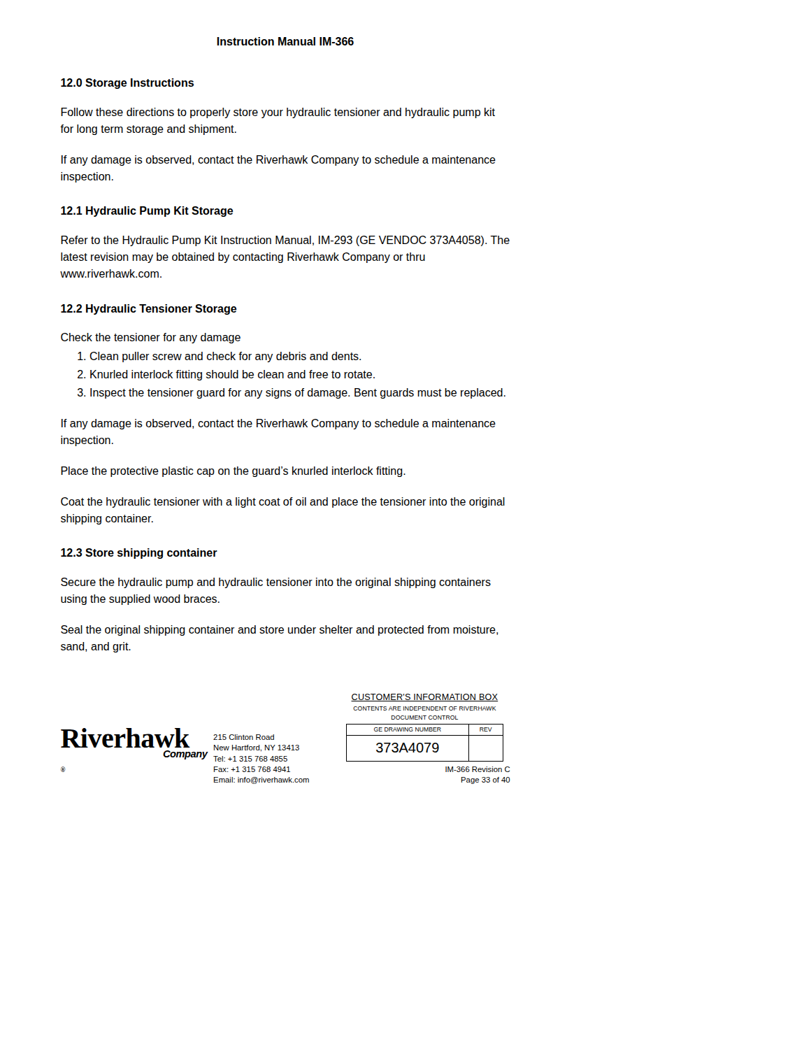Instruction Manual IM-366
12.0 Storage Instructions
Follow these directions to properly store your hydraulic tensioner and hydraulic pump kit for long term storage and shipment.
If any damage is observed, contact the Riverhawk Company to schedule a maintenance inspection.
12.1 Hydraulic Pump Kit Storage
Refer to the Hydraulic Pump Kit Instruction Manual, IM-293 (GE VENDOC 373A4058). The latest revision may be obtained by contacting Riverhawk Company or thru www.riverhawk.com.
12.2 Hydraulic Tensioner Storage
Check the tensioner for any damage
Clean puller screw and check for any debris and dents.
Knurled interlock fitting should be clean and free to rotate.
Inspect the tensioner guard for any signs of damage. Bent guards must be replaced.
If any damage is observed, contact the Riverhawk Company to schedule a maintenance inspection.
Place the protective plastic cap on the guard’s knurled interlock fitting.
Coat the hydraulic tensioner with a light coat of oil and place the tensioner into the original shipping container.
12.3 Store shipping container
Secure the hydraulic pump and hydraulic tensioner into the original shipping containers using the supplied wood braces.
Seal the original shipping container and store under shelter and protected from moisture, sand, and grit.
| Riverhawk Company ® | 215 Clinton Road New Hartford, NY 13413 Tel: +1 315 768 4855 Fax: +1 315 768 4941 Email: info@riverhawk.com | CUSTOMER'S INFORMATION BOX CONTENTS ARE INDEPENDENT OF RIVERHAWK DOCUMENT CONTROL / GE DRAWING NUMBER / REV / / --- / --- / / 373A4079 / / IM-366 Revision C Page 33 of 40 |